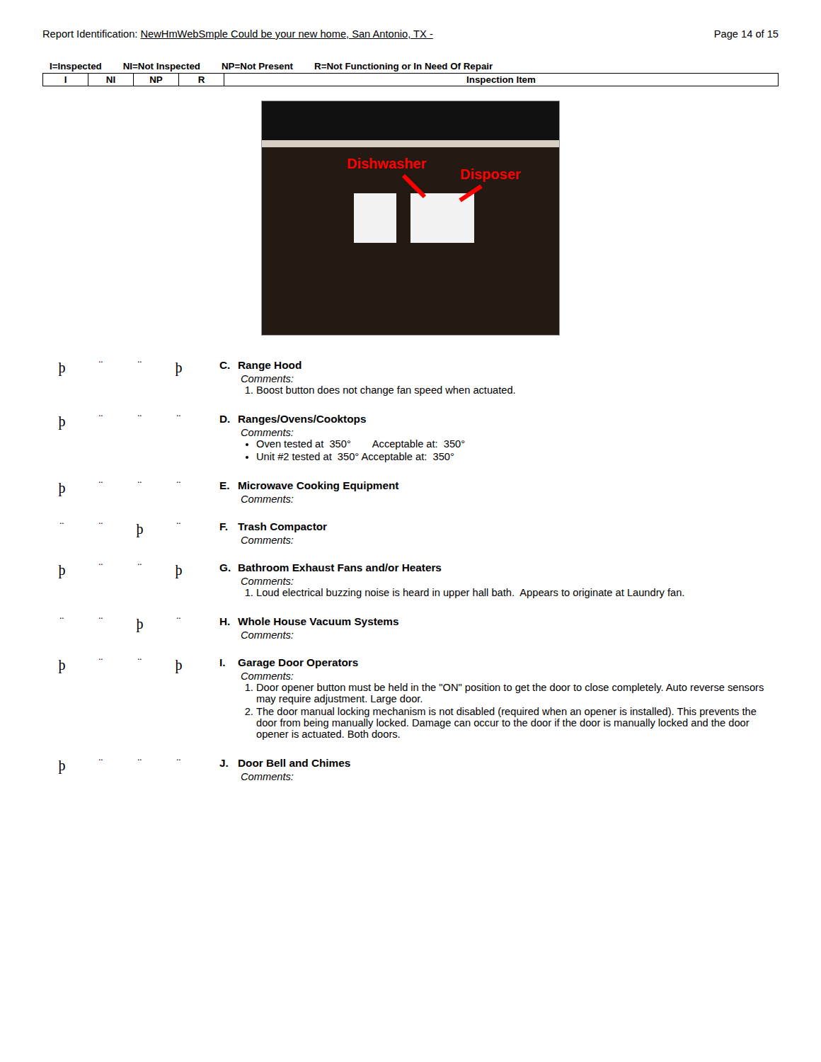Report Identification: NewHmWebSmple Could be your new home, San Antonio, TX -
Page 14 of 15
I=Inspected NI=Not Inspected NP=Not Present R=Not Functioning or In Need Of Repair
| I | NI | NP | R | Inspection Item |
| --- | --- | --- | --- | --- |
þ
¨
¨
þ
C. Range Hood
Comments:
Boost button does not change fan speed when actuated.
þ
¨
¨
¨
D. Ranges/Ovens/Cooktops
Comments:
Oven tested at 350° Acceptable at: 350°
Unit #2 tested at 350° Acceptable at: 350°
þ
¨
¨
¨
E. Microwave Cooking Equipment
Comments:
¨
¨
þ
¨
F. Trash Compactor
Comments:
þ
¨
¨
þ
G. Bathroom Exhaust Fans and/or Heaters
Comments:
Loud electrical buzzing noise is heard in upper hall bath. Appears to originate at Laundry fan.
¨
¨
þ
¨
H. Whole House Vacuum Systems
Comments:
þ
¨
¨
þ
I. Garage Door Operators
Comments:
Door opener button must be held in the "ON" position to get the door to close completely. Auto reverse sensors may require adjustment. Large door.
The door manual locking mechanism is not disabled (required when an opener is installed). This prevents the door from being manually locked. Damage can occur to the door if the door is manually locked and the door opener is actuated. Both doors.
þ
¨
¨
¨
J. Door Bell and Chimes
Comments: